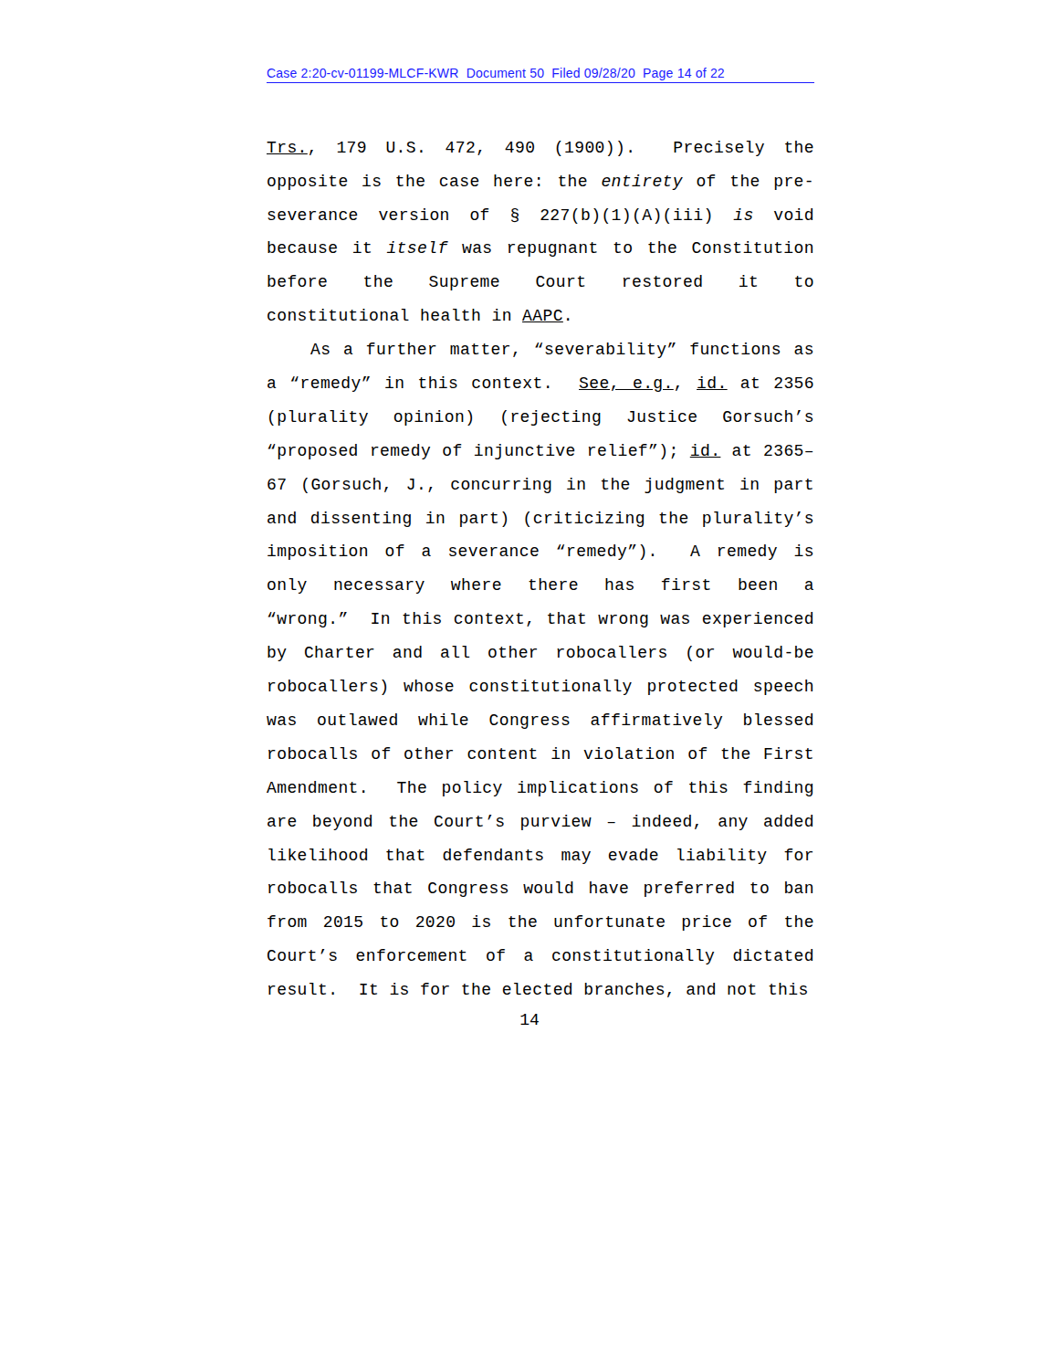Case 2:20-cv-01199-MLCF-KWR Document 50 Filed 09/28/20 Page 14 of 22
Trs., 179 U.S. 472, 490 (1900)). Precisely the opposite is the case here: the entirety of the pre-severance version of § 227(b)(1)(A)(iii) is void because it itself was repugnant to the Constitution before the Supreme Court restored it to constitutional health in AAPC.
As a further matter, “severability” functions as a “remedy” in this context. See, e.g., id. at 2356 (plurality opinion) (rejecting Justice Gorsuch’s “proposed remedy of injunctive relief”); id. at 2365–67 (Gorsuch, J., concurring in the judgment in part and dissenting in part) (criticizing the plurality’s imposition of a severance “remedy”). A remedy is only necessary where there has first been a “wrong.” In this context, that wrong was experienced by Charter and all other robocallers (or would-be robocallers) whose constitutionally protected speech was outlawed while Congress affirmatively blessed robocalls of other content in violation of the First Amendment. The policy implications of this finding are beyond the Court’s purview – indeed, any added likelihood that defendants may evade liability for robocalls that Congress would have preferred to ban from 2015 to 2020 is the unfortunate price of the Court’s enforcement of a constitutionally dictated result. It is for the elected branches, and not this
14